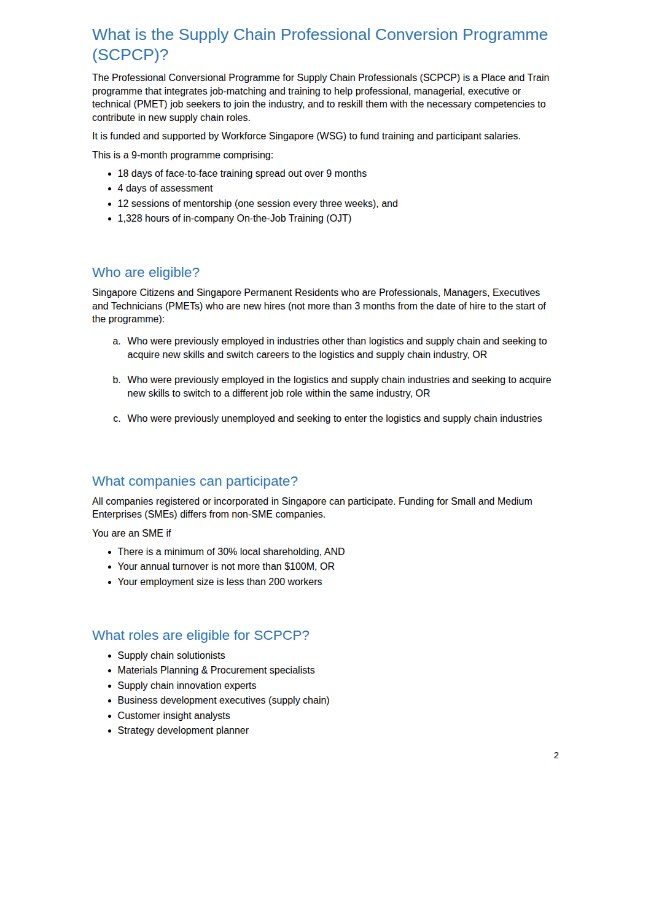What is the Supply Chain Professional Conversion Programme (SCPCP)?
The Professional Conversional Programme for Supply Chain Professionals (SCPCP) is a Place and Train programme that integrates job-matching and training to help professional, managerial, executive or technical (PMET) job seekers to join the industry, and to reskill them with the necessary competencies to contribute in new supply chain roles.
It is funded and supported by Workforce Singapore (WSG) to fund training and participant salaries.
This is a 9-month programme comprising:
18 days of face-to-face training spread out over 9 months
4 days of assessment
12 sessions of mentorship (one session every three weeks), and
1,328 hours of in-company On-the-Job Training (OJT)
Who are eligible?
Singapore Citizens and Singapore Permanent Residents who are Professionals, Managers, Executives and Technicians (PMETs) who are new hires (not more than 3 months from the date of hire to the start of the programme):
Who were previously employed in industries other than logistics and supply chain and seeking to acquire new skills and switch careers to the logistics and supply chain industry, OR
Who were previously employed in the logistics and supply chain industries and seeking to acquire new skills to switch to a different job role within the same industry, OR
Who were previously unemployed and seeking to enter the logistics and supply chain industries
What companies can participate?
All companies registered or incorporated in Singapore can participate. Funding for Small and Medium Enterprises (SMEs) differs from non-SME companies.
You are an SME if
There is a minimum of 30% local shareholding, AND
Your annual turnover is not more than $100M, OR
Your employment size is less than 200 workers
What roles are eligible for SCPCP?
Supply chain solutionists
Materials Planning & Procurement specialists
Supply chain innovation experts
Business development executives (supply chain)
Customer insight analysts
Strategy development planner
2